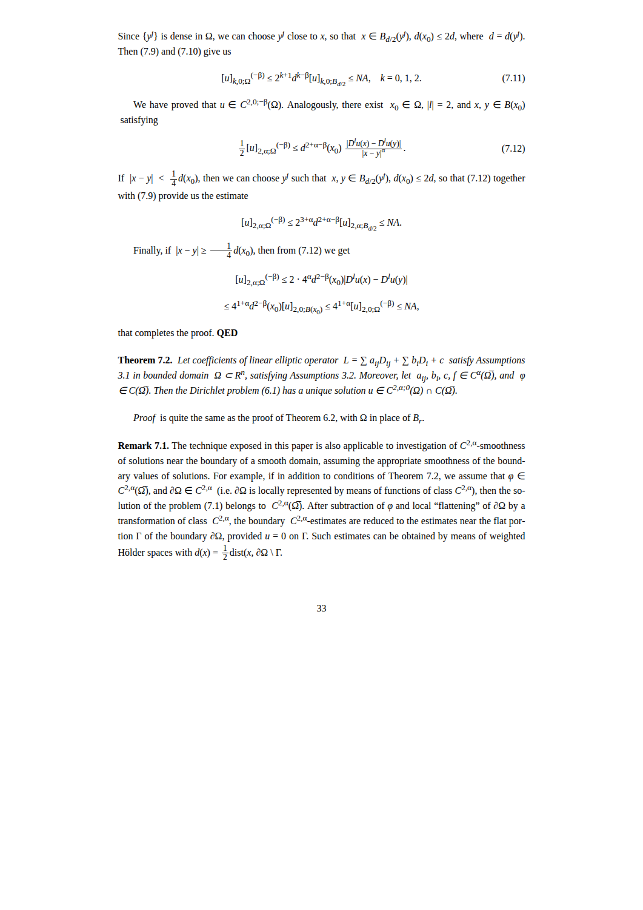Since {yj} is dense in Ω, we can choose yj close to x, so that x ∈ Bd/2(yj), d(x0) ≤ 2d, where d = d(yj). Then (7.9) and (7.10) give us
[u]k,0;Ω(−β) ≤ 2k+1dk−β[u]k,0;Bd/2 ≤ NA, k = 0, 1, 2. (7.11)
We have proved that u ∈ C2,0;−β(Ω). Analogously, there exist x0 ∈ Ω, |l| = 2, and x, y ∈ B(x0) satisfying
12[u]2,α;Ω(−β) ≤ d2+α−β(x0) |Dlu(x) − Dlu(y)||x − y|α. (7.12)
If |x − y| < 14 d(x0), then we can choose yj such that x, y ∈ Bd/2(yj), d(x0) ≤ 2d, so that (7.12) together with (7.9) provide us the estimate
[u]2,α;Ω(−β) ≤ 23+αd2+α−β[u]2,α;Bd/2 ≤ NA.
Finally, if |x − y| ≥ 14 d(x0), then from (7.12) we get
[u]2,α;Ω(−β) ≤ 2 · 4αd2−β(x0)|Dlu(x) − Dlu(y)|
≤ 41+αd2−β(x0)[u]2,0;B(x0) ≤ 41+α[u]2,0;Ω(−β) ≤ NA,
that completes the proof. QED
Theorem 7.2. Let coefficients of linear elliptic operator L = ∑ aijDij + ∑ biDi + c satisfy Assumptions 3.1 in bounded domain Ω ⊂ Rn, satisfying Assumptions 3.2. Moreover, let aij, bi, c, f ∈ Cα(Ω̅), and φ ∈ C(Ω̅). Then the Dirichlet problem (6.1) has a unique solution u ∈ C2,α;0(Ω) ∩ C(Ω̅).
Proof is quite the same as the proof of Theorem 6.2, with Ω in place of Br.
Remark 7.1. The technique exposed in this paper is also applicable to investigation of C2,α-smoothness of solutions near the boundary of a smooth domain, assuming the appropriate smoothness of the boundary values of solutions. For example, if in addition to conditions of Theorem 7.2, we assume that φ ∈ C2,α(Ω̅), and ∂Ω ∈ C2,α (i.e. ∂Ω is locally represented by means of functions of class C2,α), then the solution of the problem (7.1) belongs to C2,α(Ω̅). After subtraction of φ and local “flattening” of ∂Ω by a transformation of class C2,α, the boundary C2,α-estimates are reduced to the estimates near the flat portion Γ of the boundary ∂Ω, provided u = 0 on Γ. Such estimates can be obtained by means of weighted Hölder spaces with d(x) = 12dist(x, ∂Ω \ Γ.
33